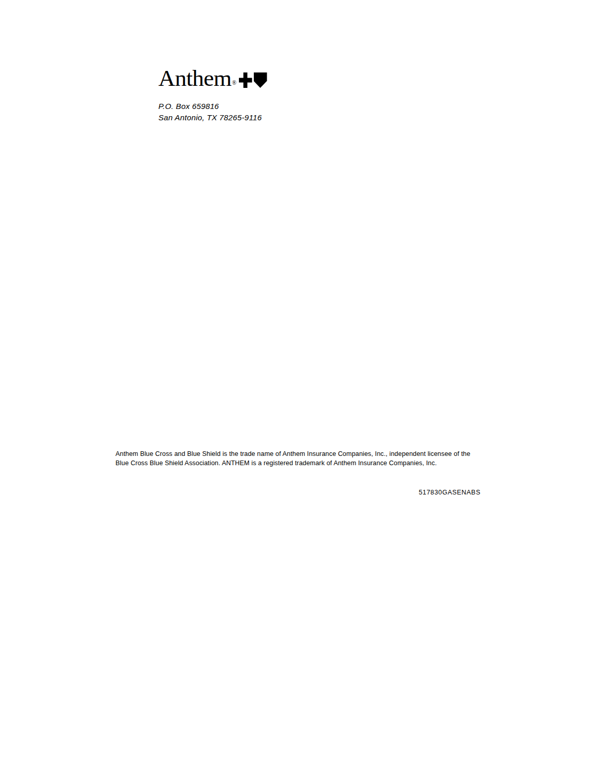Anthem®
P.O. Box 659816
San Antonio, TX 78265-9116
Anthem Blue Cross and Blue Shield is the trade name of Anthem Insurance Companies, Inc., independent licensee of the Blue Cross Blue Shield Association. ANTHEM is a registered trademark of Anthem Insurance Companies, Inc.
517830GASENABS